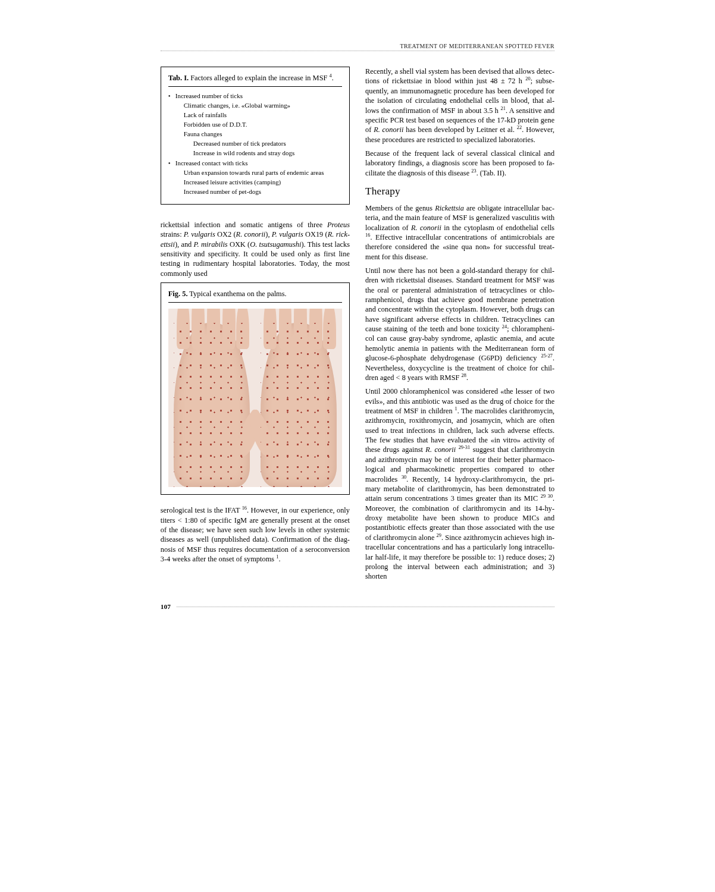Treatment of Mediterranean Spotted Fever
Tab. I. Factors alleged to explain the increase in MSF 4.
Increased number of ticks
Climatic changes, i.e. «Global warming»
Lack of rainfalls
Forbidden use of D.D.T.
Fauna changes
Decreased number of tick predators
Increase in wild rodents and stray dogs
Increased contact with ticks
Urban expansion towards rural parts of endemic areas
Increased leisure activities (camping)
Increased number of pet-dogs
rickettsial infection and somatic antigens of three Proteus strains: P. vulgaris OX2 (R. conorii), P. vulgaris OX19 (R. rickettsii), and P. mirabilis OXK (O. tsutsugamushi). This test lacks sensitivity and specificity. It could be used only as first line testing in rudimentary hospital laboratories. Today, the most commonly used
Fig. 5. Typical exanthema on the palms.
serological test is the IFAT 16. However, in our experience, only titers < 1:80 of specific IgM are generally present at the onset of the disease; we have seen such low levels in other systemic diseases as well (unpublished data). Confirmation of the diagnosis of MSF thus requires documentation of a seroconversion 3-4 weeks after the onset of symptoms 1.
Recently, a shell vial system has been devised that allows detections of rickettsiae in blood within just 48 ± 72 h 20; subsequently, an immunomagnetic procedure has been developed for the isolation of circulating endothelial cells in blood, that allows the confirmation of MSF in about 3.5 h 21. A sensitive and specific PCR test based on sequences of the 17-kD protein gene of R. conorii has been developed by Leitner et al. 22. However, these procedures are restricted to specialized laboratories.
Because of the frequent lack of several classical clinical and laboratory findings, a diagnosis score has been proposed to facilitate the diagnosis of this disease 23. (Tab. II).
Therapy
Members of the genus Rickettsia are obligate intracellular bacteria, and the main feature of MSF is generalized vasculitis with localization of R. conorii in the cytoplasm of endothelial cells 16. Effective intracellular concentrations of antimicrobials are therefore considered the «sine qua non» for successful treatment for this disease.
Until now there has not been a gold-standard therapy for children with rickettsial diseases. Standard treatment for MSF was the oral or parenteral administration of tetracyclines or chloramphenicol, drugs that achieve good membrane penetration and concentrate within the cytoplasm. However, both drugs can have significant adverse effects in children. Tetracyclines can cause staining of the teeth and bone toxicity 24; chloramphenicol can cause gray-baby syndrome, aplastic anemia, and acute hemolytic anemia in patients with the Mediterranean form of glucose-6-phosphate dehydrogenase (G6PD) deficiency 25-27. Nevertheless, doxycycline is the treatment of choice for children aged < 8 years with RMSF 28.
Until 2000 chloramphenicol was considered «the lesser of two evils», and this antibiotic was used as the drug of choice for the treatment of MSF in children 1. The macrolides clarithromycin, azithromycin, roxithromycin, and josamycin, which are often used to treat infections in children, lack such adverse effects. The few studies that have evaluated the «in vitro» activity of these drugs against R. conorii 29-31 suggest that clarithromycin and azithromycin may be of interest for their better pharmacological and pharmacokinetic properties compared to other macrolides 30. Recently, 14 hydroxy-clarithromycin, the primary metabolite of clarithromycin, has been demonstrated to attain serum concentrations 3 times greater than its MIC 29 30. Moreover, the combination of clarithromycin and its 14-hydroxy metabolite have been shown to produce MICs and postantibiotic effects greater than those associated with the use of clarithromycin alone 29. Since azithromycin achieves high intracellular concentrations and has a particularly long intracellular half-life, it may therefore be possible to: 1) reduce doses; 2) prolong the interval between each administration; and 3) shorten
107